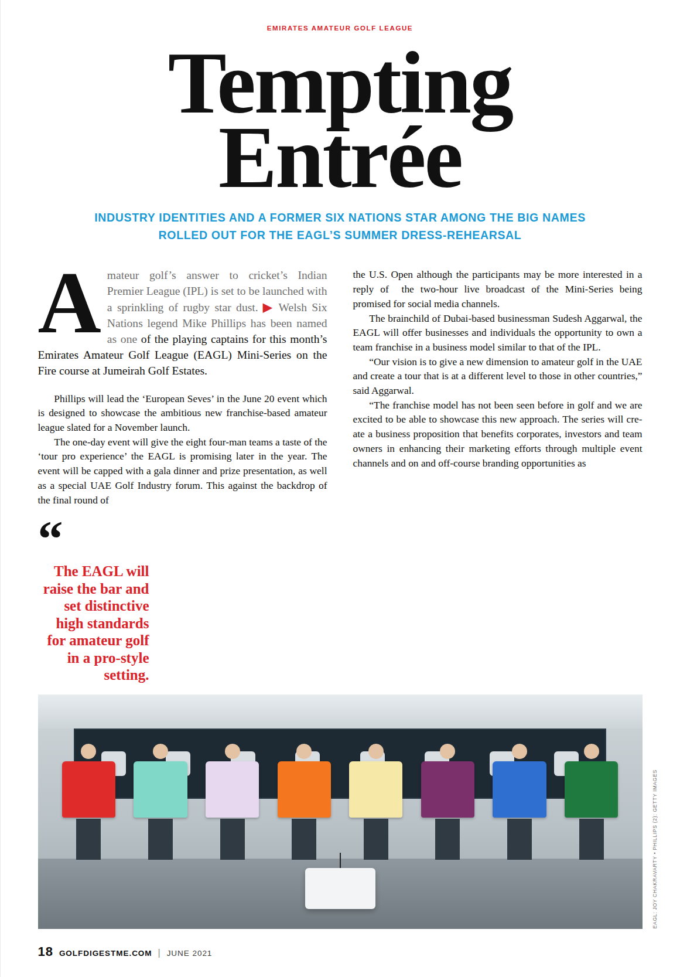Emirates Amateur Golf League
TemptingEntrée
Industry identities and a former Six Nations star among the big names rolled out for the EAGL’s summer dress-rehearsal
Amateur golf’s answer to cricket’s Indian Premier League (IPL) is set to be launched with a sprinkling of rugby star dust. ▶ Welsh Six Nations legend Mike Phillips has been named as one of the playing captains for this month’s Emirates Amateur Golf League (EAGL) Mini-Series on the Fire course at Jumeirah Golf Estates.
Phillips will lead the ‘European Seves’ in the June 20 event which is designed to showcase the ambitious new franchise-based amateur league slated for a November launch.
The one-day event will give the eight four-man teams a taste of the ‘tour pro experience’ the EAGL is promising later in the year. The event will be capped with a gala dinner and prize presentation, as well as a special UAE Golf Industry forum. This against the backdrop of the final round of
“
The EAGL will raise the bar and set distinctive high standards for amateur golf in a pro-style setting.
the U.S. Open although the participants may be more interested in a reply of the two-hour live broadcast of the Mini-Series being promised for social media channels.
The brainchild of Dubai-based businessman Sudesh Aggarwal, the EAGL will offer businesses and individuals the opportunity to own a team franchise in a business model similar to that of the IPL.
“Our vision is to give a new dimension to amateur golf in the UAE and create a tour that is at a different level to those in other countries,” said Aggarwal.
“The franchise model has not been seen before in golf and we are excited to be able to showcase this new approach. The series will create a business proposition that benefits corporates, investors and team owners in enhancing their marketing efforts through multiple event channels and on and off-course branding opportunities as
EAGL: Joy Chakravarty • Phillips (2): Getty Images
18 golfdigestme.com | June 2021